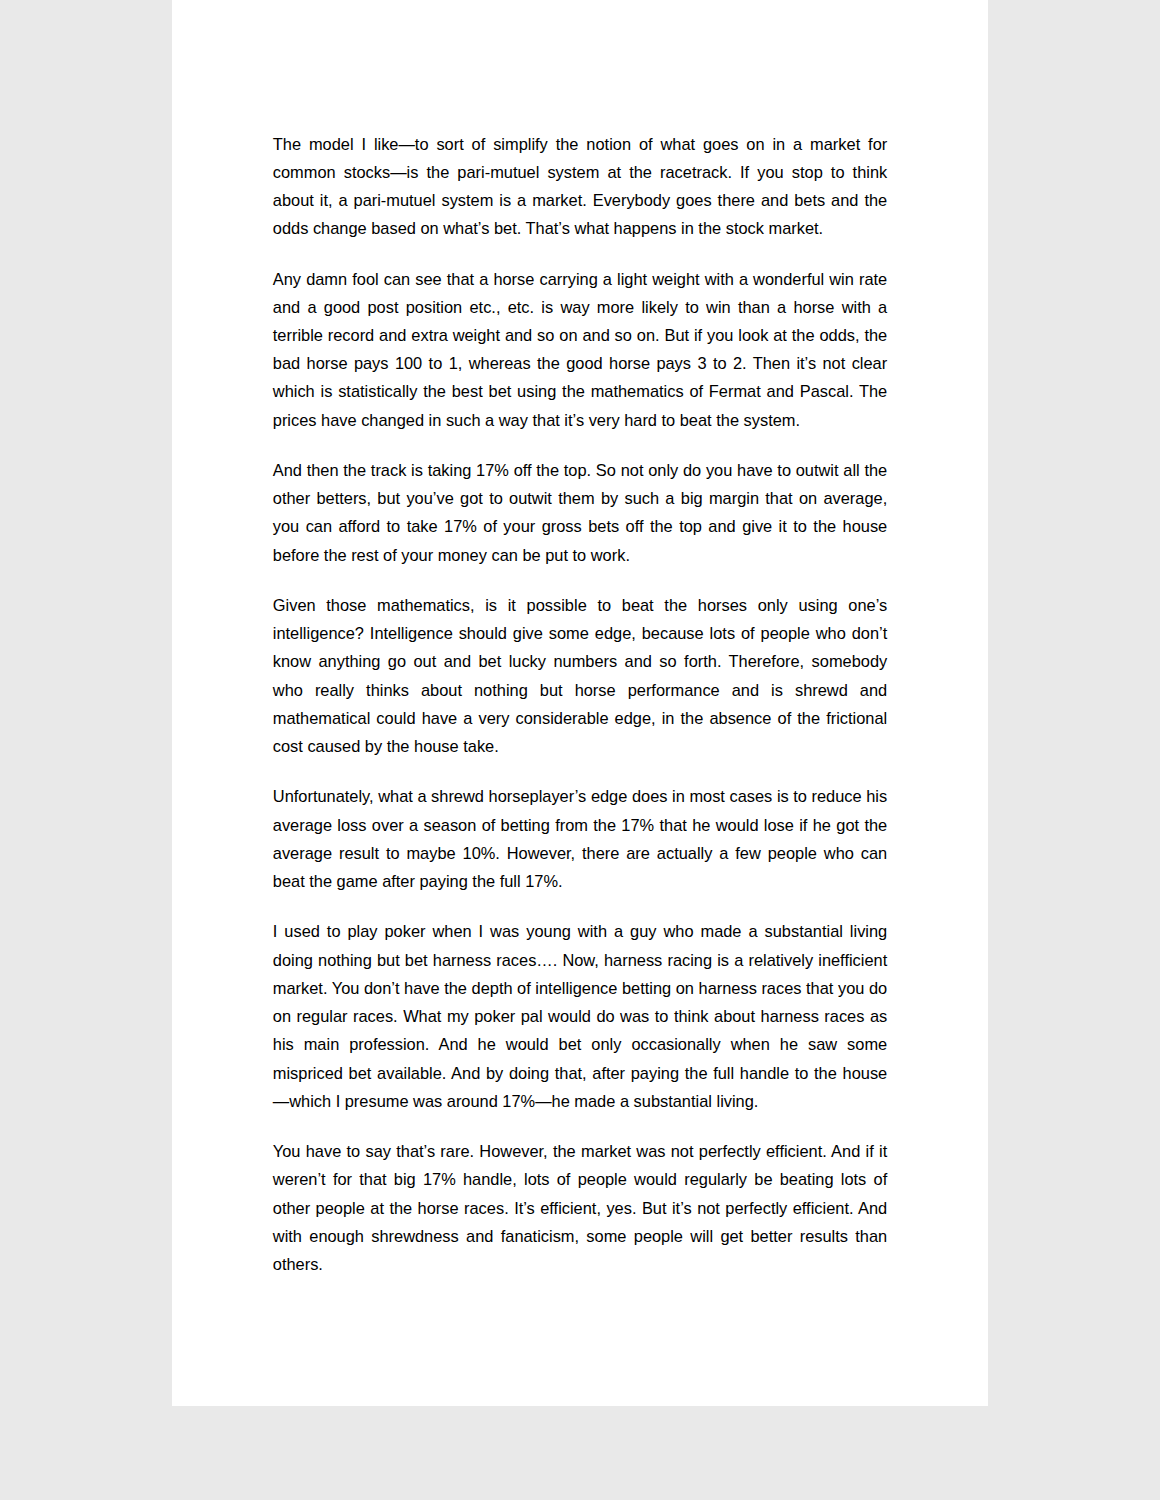The model I like—to sort of simplify the notion of what goes on in a market for common stocks—is the pari-mutuel system at the racetrack. If you stop to think about it, a pari-mutuel system is a market. Everybody goes there and bets and the odds change based on what’s bet. That’s what happens in the stock market.
Any damn fool can see that a horse carrying a light weight with a wonderful win rate and a good post position etc., etc. is way more likely to win than a horse with a terrible record and extra weight and so on and so on. But if you look at the odds, the bad horse pays 100 to 1, whereas the good horse pays 3 to 2. Then it’s not clear which is statistically the best bet using the mathematics of Fermat and Pascal. The prices have changed in such a way that it’s very hard to beat the system.
And then the track is taking 17% off the top. So not only do you have to outwit all the other betters, but you’ve got to outwit them by such a big margin that on average, you can afford to take 17% of your gross bets off the top and give it to the house before the rest of your money can be put to work.
Given those mathematics, is it possible to beat the horses only using one’s intelligence? Intelligence should give some edge, because lots of people who don’t know anything go out and bet lucky numbers and so forth. Therefore, somebody who really thinks about nothing but horse performance and is shrewd and mathematical could have a very considerable edge, in the absence of the frictional cost caused by the house take.
Unfortunately, what a shrewd horseplayer’s edge does in most cases is to reduce his average loss over a season of betting from the 17% that he would lose if he got the average result to maybe 10%. However, there are actually a few people who can beat the game after paying the full 17%.
I used to play poker when I was young with a guy who made a substantial living doing nothing but bet harness races…. Now, harness racing is a relatively inefficient market. You don’t have the depth of intelligence betting on harness races that you do on regular races. What my poker pal would do was to think about harness races as his main profession. And he would bet only occasionally when he saw some mispriced bet available. And by doing that, after paying the full handle to the house—which I presume was around 17%—he made a substantial living.
You have to say that’s rare. However, the market was not perfectly efficient. And if it weren’t for that big 17% handle, lots of people would regularly be beating lots of other people at the horse races. It’s efficient, yes. But it’s not perfectly efficient. And with enough shrewdness and fanaticism, some people will get better results than others.